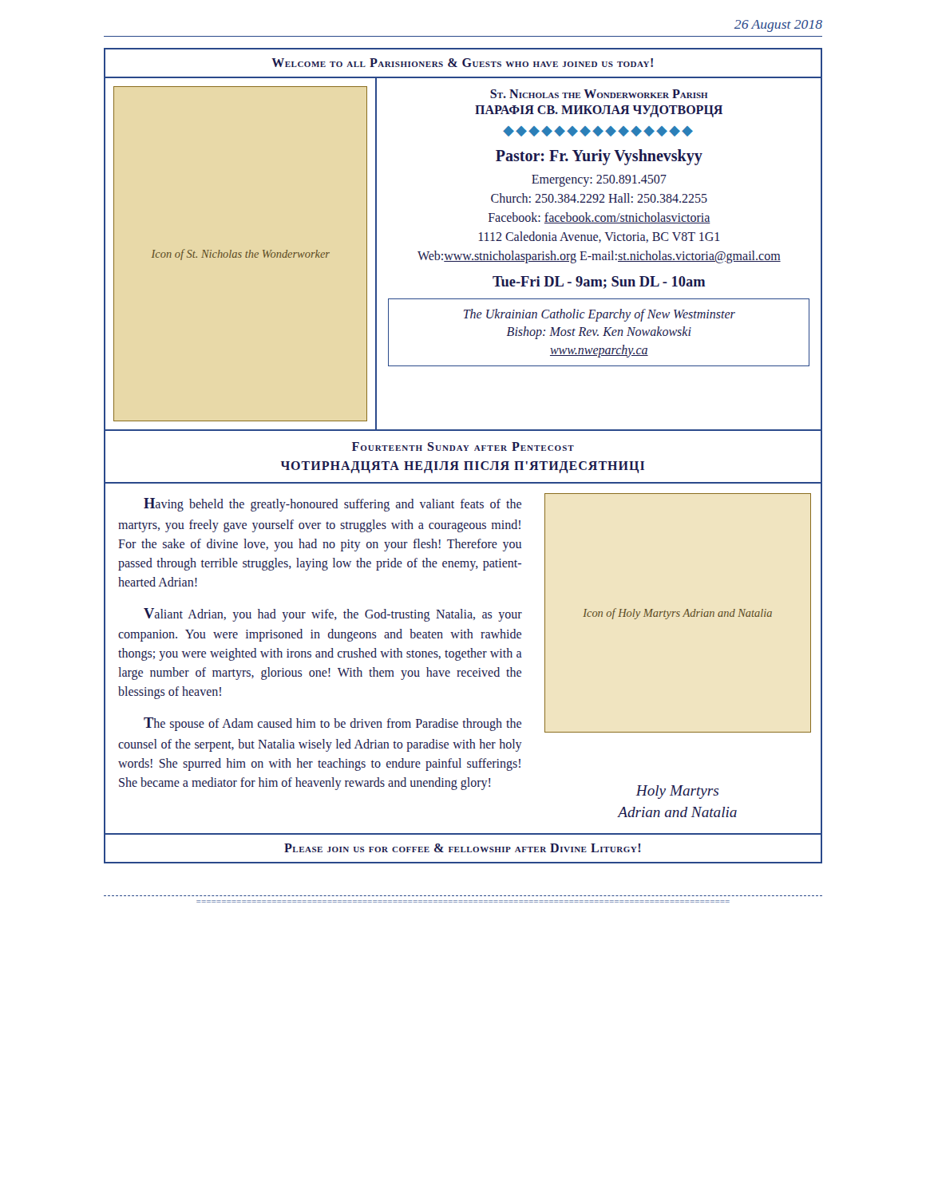26 August 2018
Welcome to all Parishioners & Guests who have joined us today!
Icon of St. Nicholas the Wonderworker
St. Nicholas the Wonderworker Parish
ПАРАФІЯ СВ. МИКОЛАЯ ЧУДОТВОРЦЯ
◆◆◆◆◆◆◆◆◆◆◆◆◆◆◆
Pastor: Fr. Yuriy Vyshnevskyy
Emergency: 250.891.4507
Church: 250.384.2292 Hall: 250.384.2255
Facebook: facebook.com/stnicholasvictoria
1112 Caledonia Avenue, Victoria, BC V8T 1G1
Web:www.stnicholasparish.org E-mail:st.nicholas.victoria@gmail.com
Tue-Fri DL - 9am; Sun DL - 10am
The Ukrainian Catholic Eparchy of New Westminster
Bishop: Most Rev. Ken Nowakowski
www.nweparchy.ca
Fourteenth Sunday after Pentecost
ЧОТИРНАДЦЯТА НЕДІЛЯ ПІСЛЯ П'ЯТИДЕСЯТНИЦІ
Having beheld the greatly-honoured suffering and valiant feats of the martyrs, you freely gave yourself over to struggles with a courageous mind! For the sake of divine love, you had no pity on your flesh! Therefore you passed through terrible struggles, laying low the pride of the enemy, patient-hearted Adrian!
Valiant Adrian, you had your wife, the God-trusting Natalia, as your companion. You were imprisoned in dungeons and beaten with rawhide thongs; you were weighted with irons and crushed with stones, together with a large number of martyrs, glorious one! With them you have received the blessings of heaven!
The spouse of Adam caused him to be driven from Paradise through the counsel of the serpent, but Natalia wisely led Adrian to paradise with her holy words! She spurred him on with her teachings to endure painful sufferings! She became a mediator for him of heavenly rewards and unending glory!
Icon of Holy Martyrs Adrian and Natalia
Holy Martyrs
Adrian and Natalia
Please join us for coffee & fellowship after Divine Liturgy!
==========================================================================================================